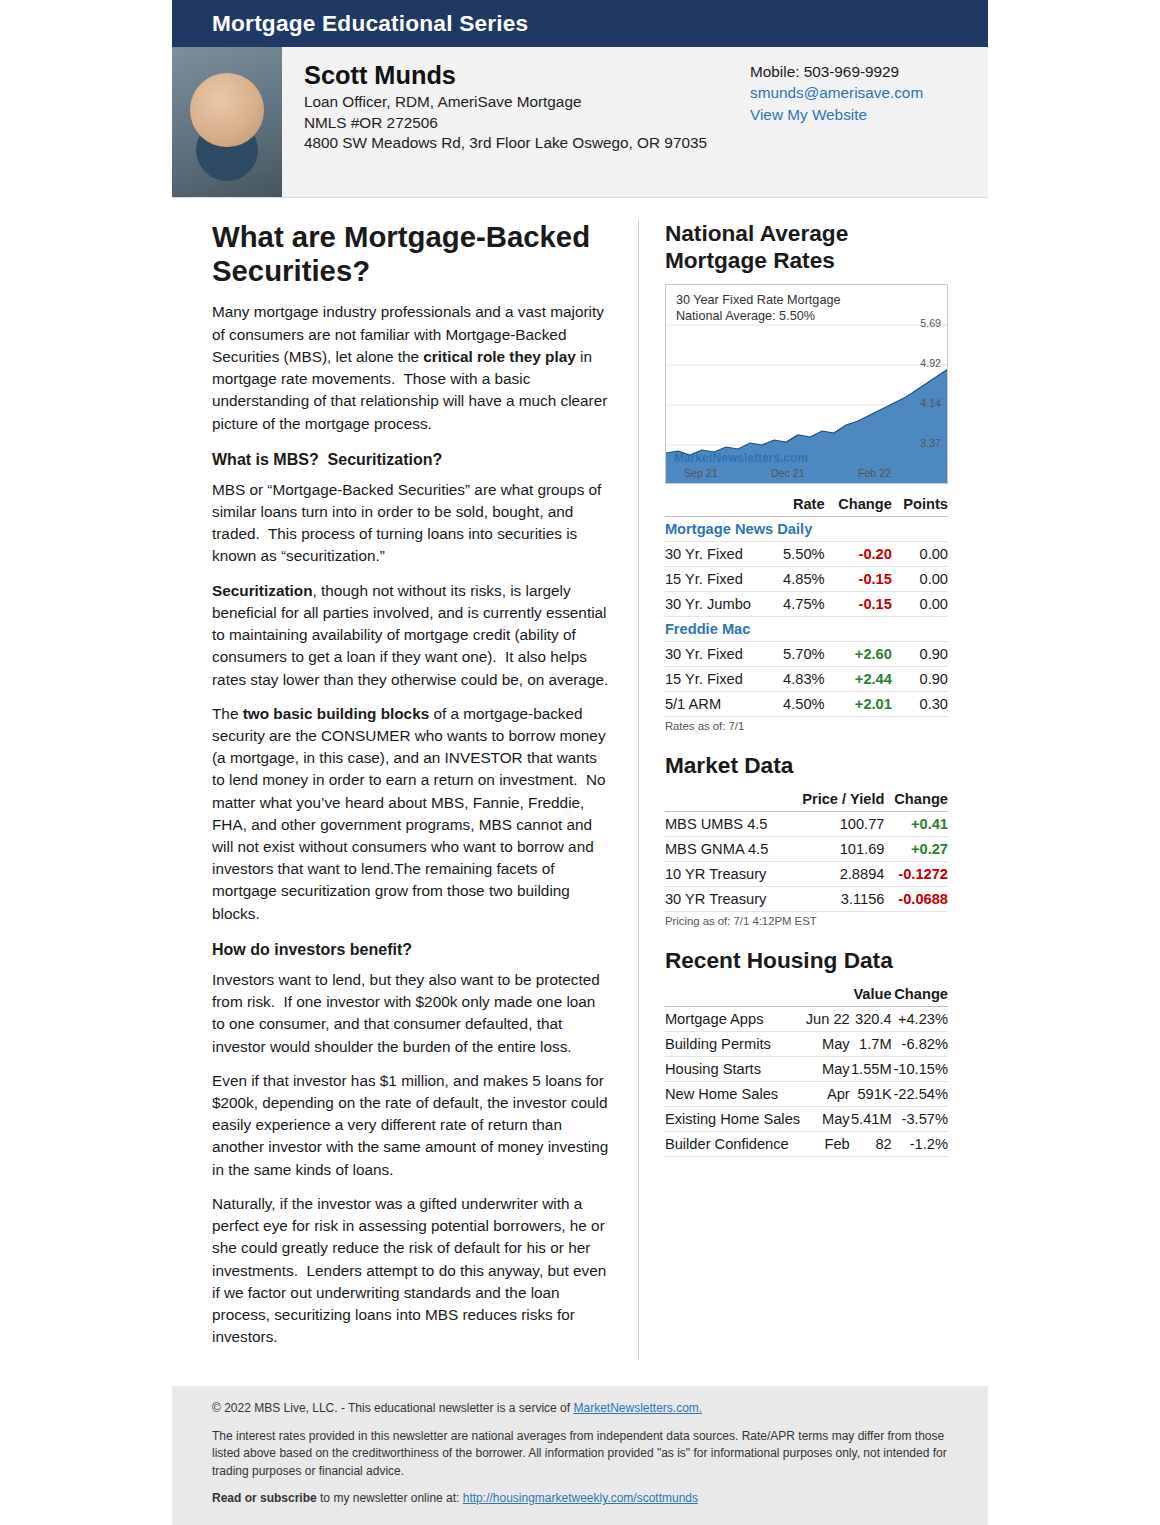Mortgage Educational Series
Scott Munds
Loan Officer, RDM, AmeriSave Mortgage
NMLS #OR 272506
4800 SW Meadows Rd, 3rd Floor Lake Oswego, OR 97035
Mobile: 503-969-9929
smunds@amerisave.com
View My Website
What are Mortgage-Backed Securities?
Many mortgage industry professionals and a vast majority of consumers are not familiar with Mortgage-Backed Securities (MBS), let alone the critical role they play in mortgage rate movements. Those with a basic understanding of that relationship will have a much clearer picture of the mortgage process.
What is MBS? Securitization?
MBS or “Mortgage-Backed Securities” are what groups of similar loans turn into in order to be sold, bought, and traded. This process of turning loans into securities is known as “securitization.”
Securitization, though not without its risks, is largely beneficial for all parties involved, and is currently essential to maintaining availability of mortgage credit (ability of consumers to get a loan if they want one). It also helps rates stay lower than they otherwise could be, on average.
The two basic building blocks of a mortgage-backed security are the CONSUMER who wants to borrow money (a mortgage, in this case), and an INVESTOR that wants to lend money in order to earn a return on investment. No matter what you’ve heard about MBS, Fannie, Freddie, FHA, and other government programs, MBS cannot and will not exist without consumers who want to borrow and investors that want to lend.The remaining facets of mortgage securitization grow from those two building blocks.
How do investors benefit?
Investors want to lend, but they also want to be protected from risk. If one investor with $200k only made one loan to one consumer, and that consumer defaulted, that investor would shoulder the burden of the entire loss.
Even if that investor has $1 million, and makes 5 loans for $200k, depending on the rate of default, the investor could easily experience a very different rate of return than another investor with the same amount of money investing in the same kinds of loans.
Naturally, if the investor was a gifted underwriter with a perfect eye for risk in assessing potential borrowers, he or she could greatly reduce the risk of default for his or her investments. Lenders attempt to do this anyway, but even if we factor out underwriting standards and the loan process, securitizing loans into MBS reduces risks for investors.
National Average Mortgage Rates
30 Year Fixed Rate Mortgage
National Average: 5.50%
5.69 4.92 4.14 3.37
MarketNewsletters.com
Sep 21 Dec 21 Feb 22 May 22
| | Rate | Change | Points |
| --- | --- | --- | --- |
| Mortgage News Daily |
| 30 Yr. Fixed | 5.50% | -0.20 | 0.00 |
| 15 Yr. Fixed | 4.85% | -0.15 | 0.00 |
| 30 Yr. Jumbo | 4.75% | -0.15 | 0.00 |
| Freddie Mac |
| 30 Yr. Fixed | 5.70% | +2.60 | 0.90 |
| 15 Yr. Fixed | 4.83% | +2.44 | 0.90 |
| 5/1 ARM | 4.50% | +2.01 | 0.30 |
Rates as of: 7/1
Market Data
| | Price / Yield | Change |
| --- | --- | --- |
| MBS UMBS 4.5 | 100.77 | +0.41 |
| MBS GNMA 4.5 | 101.69 | +0.27 |
| 10 YR Treasury | 2.8894 | -0.1272 |
| 30 YR Treasury | 3.1156 | -0.0688 |
Pricing as of: 7/1 4:12PM EST
Recent Housing Data
| | | Value | Change |
| --- | --- | --- | --- |
| Mortgage Apps | Jun 22 | 320.4 | +4.23% |
| Building Permits | May | 1.7M | -6.82% |
| Housing Starts | May | 1.55M | -10.15% |
| New Home Sales | Apr | 591K | -22.54% |
| Existing Home Sales | May | 5.41M | -3.57% |
| Builder Confidence | Feb | 82 | -1.2% |
© 2022 MBS Live, LLC. - This educational newsletter is a service of MarketNewsletters.com.
The interest rates provided in this newsletter are national averages from independent data sources. Rate/APR terms may differ from those listed above based on the creditworthiness of the borrower. All information provided "as is" for informational purposes only, not intended for trading purposes or financial advice.
Read or subscribe to my newsletter online at: http://housingmarketweekly.com/scottmunds